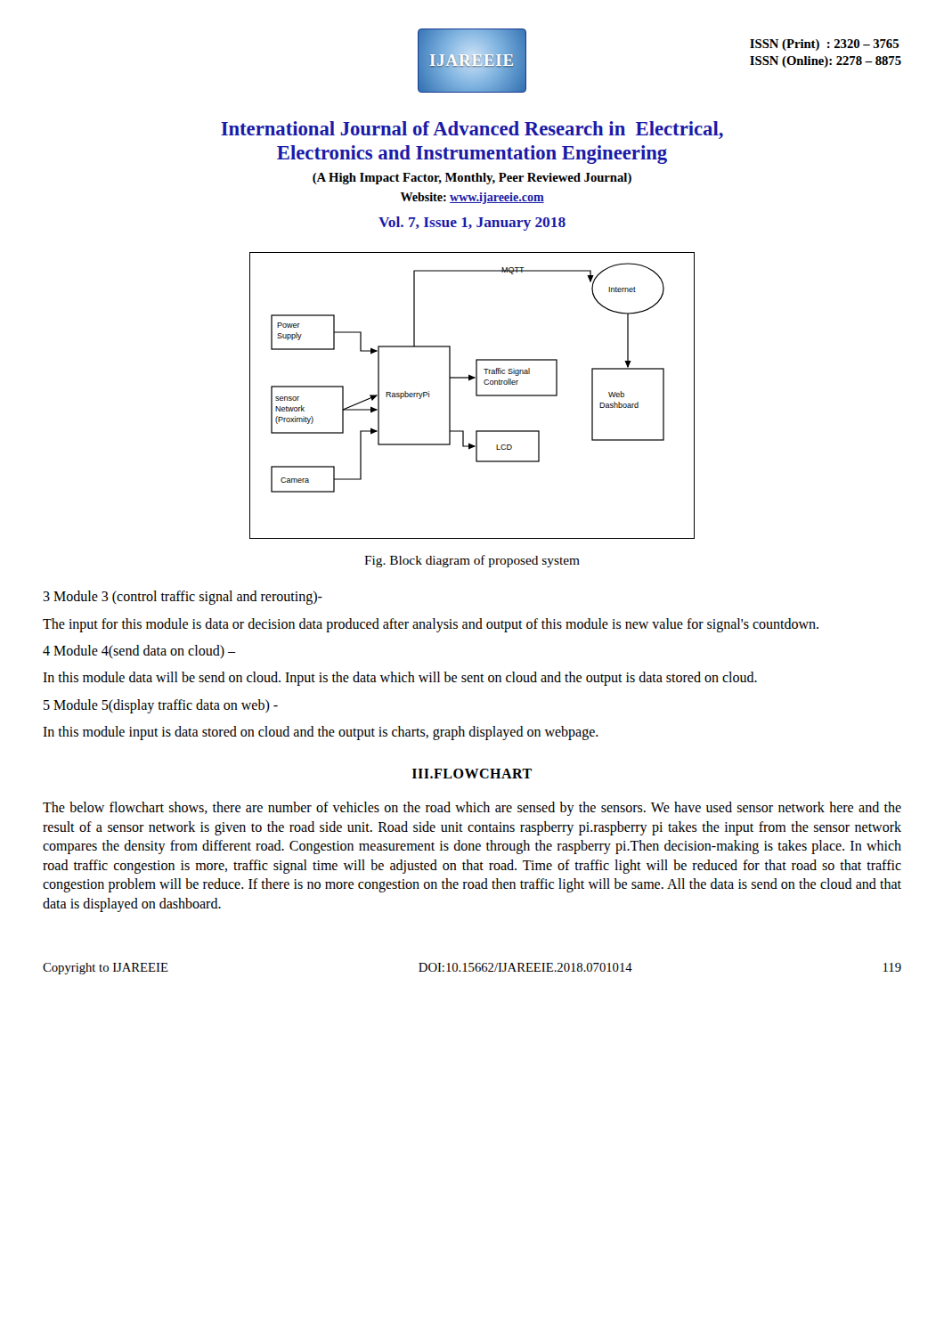ISSN (Print) : 2320 – 3765
ISSN (Online): 2278 – 8875
IJAREEIE
International Journal of Advanced Research in Electrical,
Electronics and Instrumentation Engineering
(A High Impact Factor, Monthly, Peer Reviewed Journal)
Website: www.ijareeie.com
Vol. 7, Issue 1, January 2018
Power Supply sensor Network (Proximity) Camera RaspberryPi Traffic Signal Controller LCD Web Dashboard Internet MQTT
Fig. Block diagram of proposed system
3 Module 3 (control traffic signal and rerouting)-
The input for this module is data or decision data produced after analysis and output of this module is new value for signal's countdown.
4 Module 4(send data on cloud) –
In this module data will be send on cloud. Input is the data which will be sent on cloud and the output is data stored on cloud.
5 Module 5(display traffic data on web) -
In this module input is data stored on cloud and the output is charts, graph displayed on webpage.
III.FLOWCHART
The below flowchart shows, there are number of vehicles on the road which are sensed by the sensors. We have used sensor network here and the result of a sensor network is given to the road side unit. Road side unit contains raspberry pi.raspberry pi takes the input from the sensor network compares the density from different road. Congestion measurement is done through the raspberry pi.Then decision-making is takes place. In which road traffic congestion is more, traffic signal time will be adjusted on that road. Time of traffic light will be reduced for that road so that traffic congestion problem will be reduce. If there is no more congestion on the road then traffic light will be same. All the data is send on the cloud and that data is displayed on dashboard.
Copyright to IJAREEIE
DOI:10.15662/IJAREEIE.2018.0701014
119